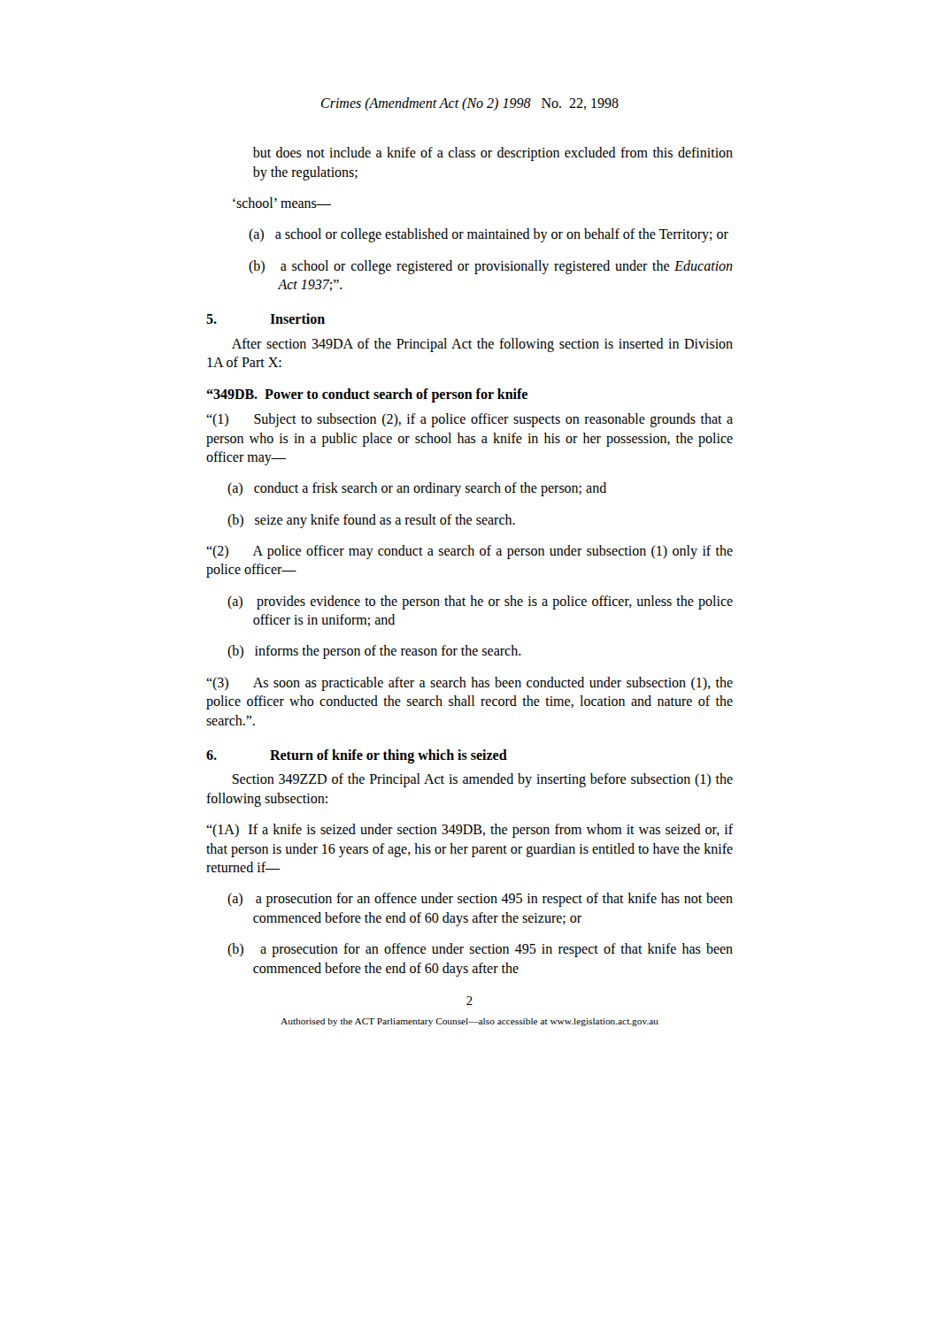Crimes (Amendment Act (No 2) 1998 No. 22, 1998
but does not include a knife of a class or description excluded from this definition by the regulations;
‘school’ means—
(a) a school or college established or maintained by or on behalf of the Territory; or
(b) a school or college registered or provisionally registered under the Education Act 1937;”.
5. Insertion
After section 349DA of the Principal Act the following section is inserted in Division 1A of Part X:
“349DB. Power to conduct search of person for knife
“(1) Subject to subsection (2), if a police officer suspects on reasonable grounds that a person who is in a public place or school has a knife in his or her possession, the police officer may—
(a) conduct a frisk search or an ordinary search of the person; and
(b) seize any knife found as a result of the search.
“(2) A police officer may conduct a search of a person under subsection (1) only if the police officer—
(a) provides evidence to the person that he or she is a police officer, unless the police officer is in uniform; and
(b) informs the person of the reason for the search.
“(3) As soon as practicable after a search has been conducted under subsection (1), the police officer who conducted the search shall record the time, location and nature of the search.”.
6. Return of knife or thing which is seized
Section 349ZZD of the Principal Act is amended by inserting before subsection (1) the following subsection:
“(1A) If a knife is seized under section 349DB, the person from whom it was seized or, if that person is under 16 years of age, his or her parent or guardian is entitled to have the knife returned if—
(a) a prosecution for an offence under section 495 in respect of that knife has not been commenced before the end of 60 days after the seizure; or
(b) a prosecution for an offence under section 495 in respect of that knife has been commenced before the end of 60 days after the
2
Authorised by the ACT Parliamentary Counsel—also accessible at www.legislation.act.gov.au